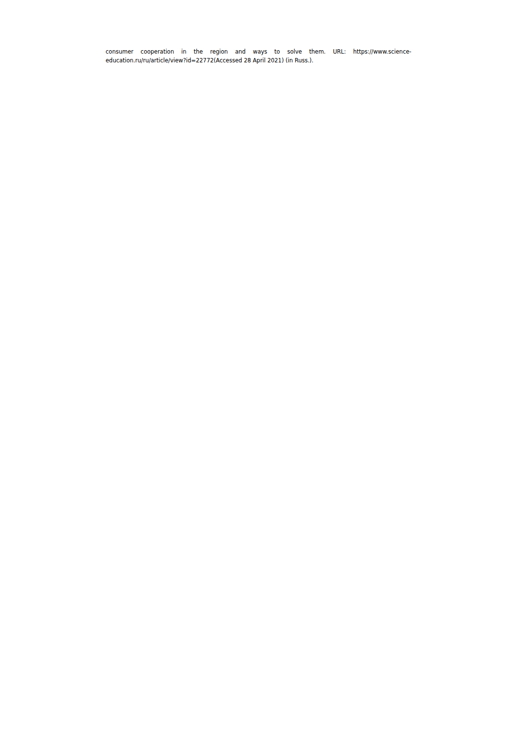consumer cooperation in the region and ways to solve them. URL: https://www.science-education.ru/ru/article/view?id=22772(Accessed 28 April 2021) (in Russ.).